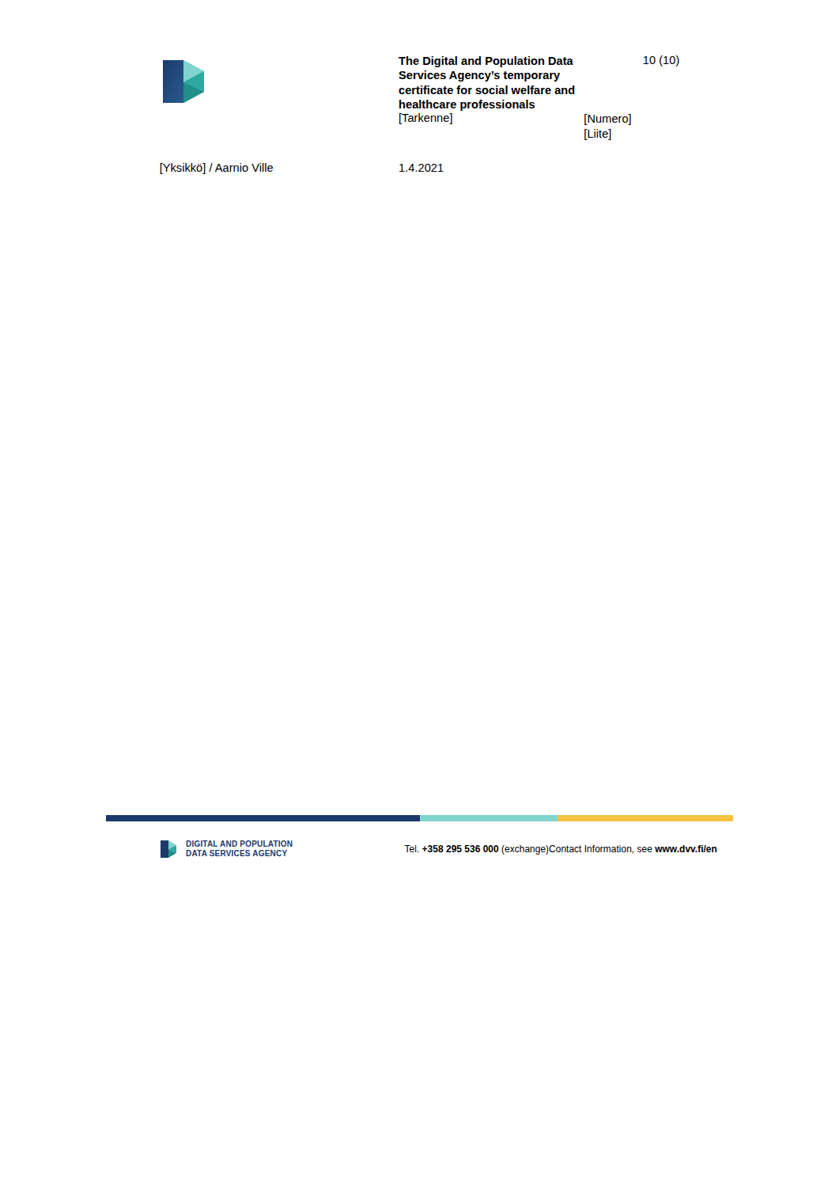10 (10)
The Digital and Population Data Services Agency’s temporary certificate for social welfare and healthcare professionals
[Tarkenne]
[Numero]
[Liite]
[Yksikkö] / Aarnio Ville
1.4.2021
DIGITAL AND POPULATION
DATA SERVICES AGENCY
Tel. +358 295 536 000 (exchange) Contact Information, see www.dvv.fi/en